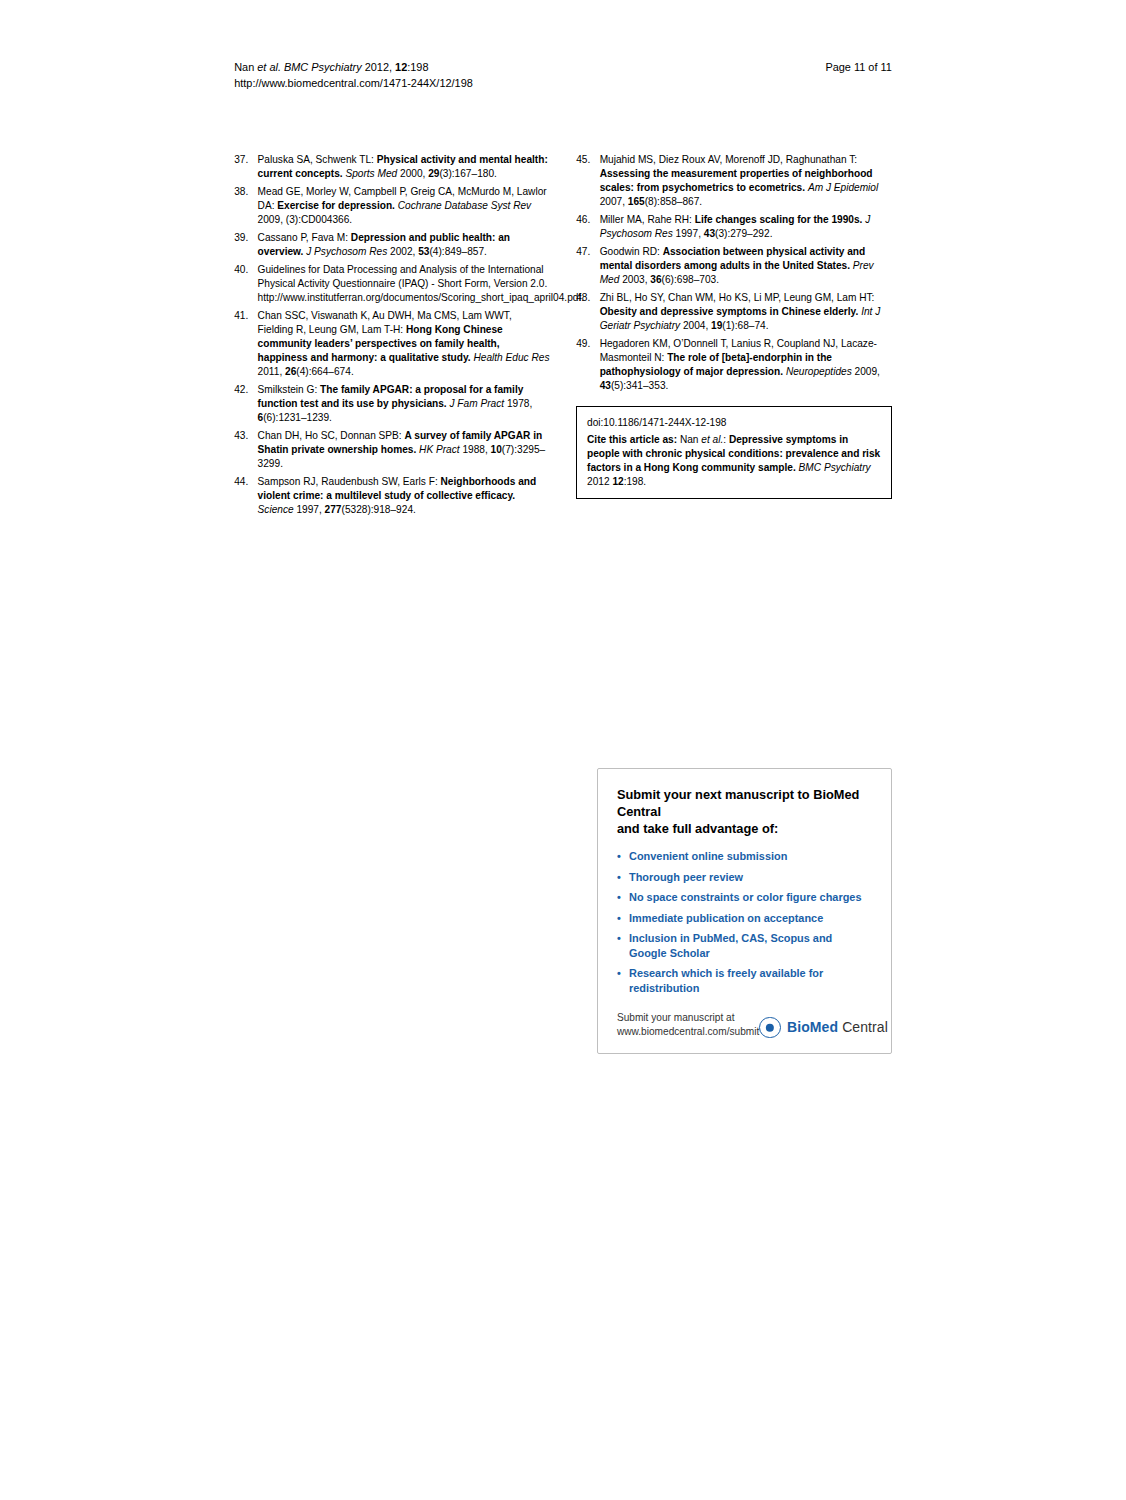Nan et al. BMC Psychiatry 2012, 12:198
http://www.biomedcentral.com/1471-244X/12/198
Page 11 of 11
37. Paluska SA, Schwenk TL: Physical activity and mental health: current concepts. Sports Med 2000, 29(3):167–180.
38. Mead GE, Morley W, Campbell P, Greig CA, McMurdo M, Lawlor DA: Exercise for depression. Cochrane Database Syst Rev 2009, (3):CD004366.
39. Cassano P, Fava M: Depression and public health: an overview. J Psychosom Res 2002, 53(4):849–857.
40. Guidelines for Data Processing and Analysis of the International Physical Activity Questionnaire (IPAQ) - Short Form, Version 2.0. http://www.institutferran.org/documentos/Scoring_short_ipaq_april04.pdf.
41. Chan SSC, Viswanath K, Au DWH, Ma CMS, Lam WWT, Fielding R, Leung GM, Lam T-H: Hong Kong Chinese community leaders’ perspectives on family health, happiness and harmony: a qualitative study. Health Educ Res 2011, 26(4):664–674.
42. Smilkstein G: The family APGAR: a proposal for a family function test and its use by physicians. J Fam Pract 1978, 6(6):1231–1239.
43. Chan DH, Ho SC, Donnan SPB: A survey of family APGAR in Shatin private ownership homes. HK Pract 1988, 10(7):3295–3299.
44. Sampson RJ, Raudenbush SW, Earls F: Neighborhoods and violent crime: a multilevel study of collective efficacy. Science 1997, 277(5328):918–924.
45. Mujahid MS, Diez Roux AV, Morenoff JD, Raghunathan T: Assessing the measurement properties of neighborhood scales: from psychometrics to ecometrics. Am J Epidemiol 2007, 165(8):858–867.
46. Miller MA, Rahe RH: Life changes scaling for the 1990s. J Psychosom Res 1997, 43(3):279–292.
47. Goodwin RD: Association between physical activity and mental disorders among adults in the United States. Prev Med 2003, 36(6):698–703.
48. Zhi BL, Ho SY, Chan WM, Ho KS, Li MP, Leung GM, Lam HT: Obesity and depressive symptoms in Chinese elderly. Int J Geriatr Psychiatry 2004, 19(1):68–74.
49. Hegadoren KM, O’Donnell T, Lanius R, Coupland NJ, Lacaze-Masmonteil N: The role of [beta]-endorphin in the pathophysiology of major depression. Neuropeptides 2009, 43(5):341–353.
doi:10.1186/1471-244X-12-198
Cite this article as: Nan et al.: Depressive symptoms in people with chronic physical conditions: prevalence and risk factors in a Hong Kong community sample. BMC Psychiatry 2012 12:198.
Submit your next manuscript to BioMed Central
and take full advantage of:
Convenient online submission
Thorough peer review
No space constraints or color figure charges
Immediate publication on acceptance
Inclusion in PubMed, CAS, Scopus and Google Scholar
Research which is freely available for redistribution
Submit your manuscript at
www.biomedcentral.com/submit
BioMed Central